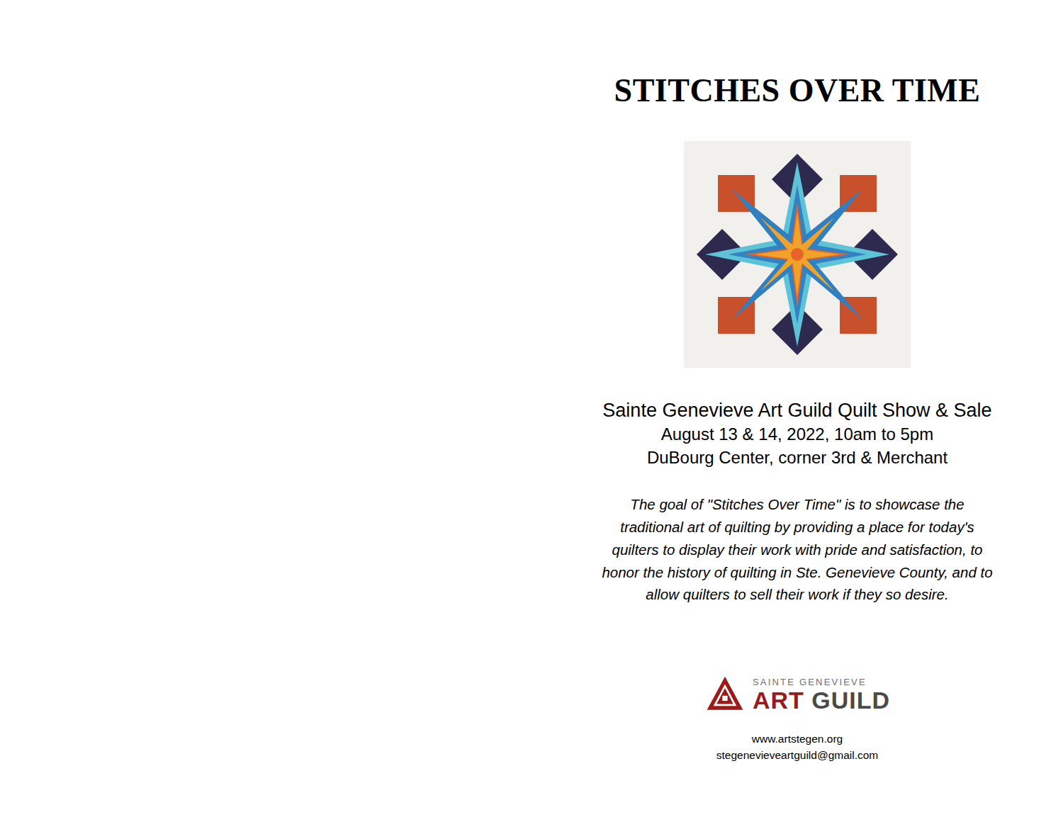Stitches Over Time
Sainte Genevieve Art Guild Quilt Show & Sale
August 13 & 14, 2022, 10am to 5pm
DuBourg Center, corner 3rd & Merchant
The goal of "Stitches Over Time" is to showcase the traditional art of quilting by providing a place for today's quilters to display their work with pride and satisfaction, to honor the history of quilting in Ste. Genevieve County, and to allow quilters to sell their work if they so desire.
Sainte Genevieve
ART GUILD
www.artstegen.org
stegenevieveartguild@gmail.com